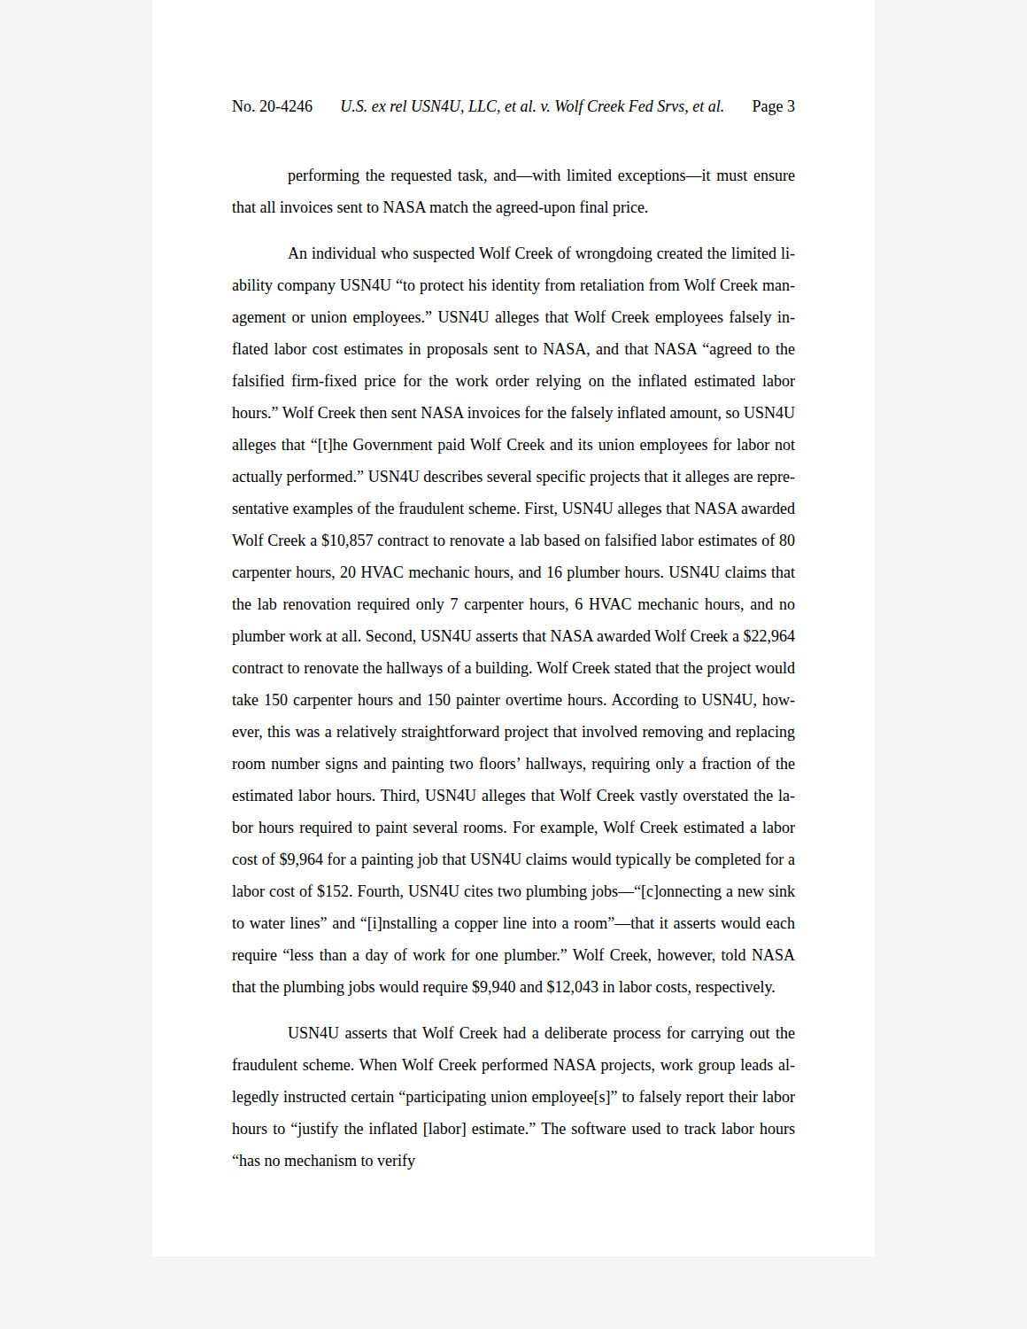No. 20-4246 U.S. ex rel USN4U, LLC, et al. v. Wolf Creek Fed Srvs, et al. Page 3
performing the requested task, and—with limited exceptions—it must ensure that all invoices sent to NASA match the agreed-upon final price.
An individual who suspected Wolf Creek of wrongdoing created the limited liability company USN4U “to protect his identity from retaliation from Wolf Creek management or union employees.” USN4U alleges that Wolf Creek employees falsely inflated labor cost estimates in proposals sent to NASA, and that NASA “agreed to the falsified firm-fixed price for the work order relying on the inflated estimated labor hours.” Wolf Creek then sent NASA invoices for the falsely inflated amount, so USN4U alleges that “[t]he Government paid Wolf Creek and its union employees for labor not actually performed.” USN4U describes several specific projects that it alleges are representative examples of the fraudulent scheme. First, USN4U alleges that NASA awarded Wolf Creek a $10,857 contract to renovate a lab based on falsified labor estimates of 80 carpenter hours, 20 HVAC mechanic hours, and 16 plumber hours. USN4U claims that the lab renovation required only 7 carpenter hours, 6 HVAC mechanic hours, and no plumber work at all. Second, USN4U asserts that NASA awarded Wolf Creek a $22,964 contract to renovate the hallways of a building. Wolf Creek stated that the project would take 150 carpenter hours and 150 painter overtime hours. According to USN4U, however, this was a relatively straightforward project that involved removing and replacing room number signs and painting two floors’ hallways, requiring only a fraction of the estimated labor hours. Third, USN4U alleges that Wolf Creek vastly overstated the labor hours required to paint several rooms. For example, Wolf Creek estimated a labor cost of $9,964 for a painting job that USN4U claims would typically be completed for a labor cost of $152. Fourth, USN4U cites two plumbing jobs—“[c]onnecting a new sink to water lines” and “[i]nstalling a copper line into a room”—that it asserts would each require “less than a day of work for one plumber.” Wolf Creek, however, told NASA that the plumbing jobs would require $9,940 and $12,043 in labor costs, respectively.
USN4U asserts that Wolf Creek had a deliberate process for carrying out the fraudulent scheme. When Wolf Creek performed NASA projects, work group leads allegedly instructed certain “participating union employee[s]” to falsely report their labor hours to “justify the inflated [labor] estimate.” The software used to track labor hours “has no mechanism to verify